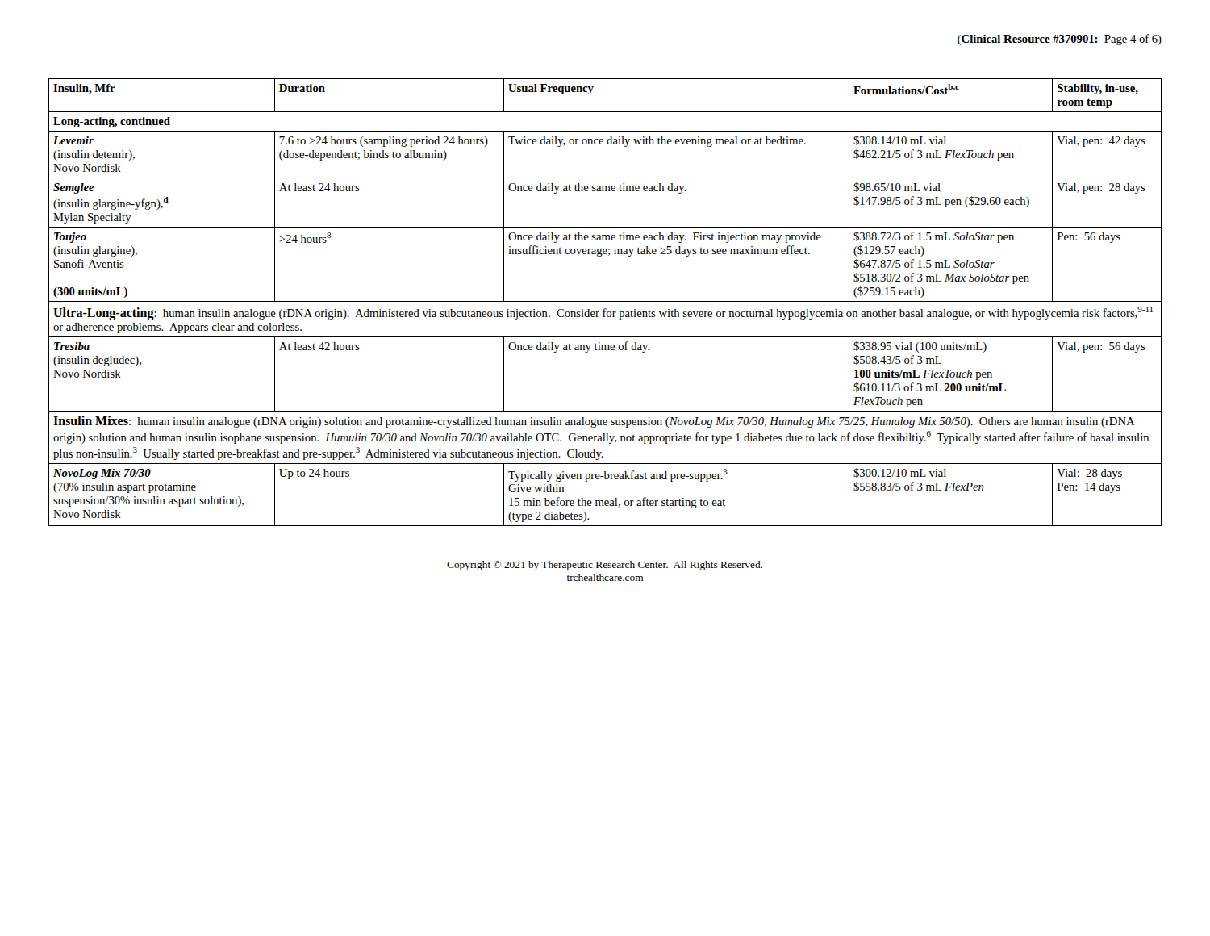(Clinical Resource #370901: Page 4 of 6)
| Insulin, Mfr | Duration | Usual Frequency | Formulations/Cost b,c | Stability, in-use, room temp |
| --- | --- | --- | --- | --- |
| Long-acting, continued |
| Levemir (insulin detemir), Novo Nordisk | 7.6 to >24 hours (sampling period 24 hours) (dose-dependent; binds to albumin) | Twice daily, or once daily with the evening meal or at bedtime. | $308.14/10 mL vial $462.21/5 of 3 mL FlexTouch pen | Vial, pen: 42 days |
| Semglee (insulin glargine-yfgn), d Mylan Specialty | At least 24 hours | Once daily at the same time each day. | $98.65/10 mL vial $147.98/5 of 3 mL pen ($29.60 each) | Vial, pen: 28 days |
| Toujeo (insulin glargine), Sanofi-Aventis (300 units/mL) | >24 hours 8 | Once daily at the same time each day. First injection may provide insufficient coverage; may take ≥5 days to see maximum effect. | $388.72/3 of 1.5 mL SoloStar pen ($129.57 each) $647.87/5 of 1.5 mL SoloStar $518.30/2 of 3 mL Max SoloStar pen ($259.15 each) | Pen: 56 days |
| Ultra-Long-acting : human insulin analogue (rDNA origin). Administered via subcutaneous injection. Consider for patients with severe or nocturnal hypoglycemia on another basal analogue, or with hypoglycemia risk factors, 9-11 or adherence problems. Appears clear and colorless. |
| Tresiba (insulin degludec), Novo Nordisk | At least 42 hours | Once daily at any time of day. | $338.95 vial (100 units/mL) $508.43/5 of 3 mL 100 units/mL FlexTouch pen $610.11/3 of 3 mL 200 unit/mL FlexTouch pen | Vial, pen: 56 days |
| Insulin Mixes : human insulin analogue (rDNA origin) solution and protamine-crystallized human insulin analogue suspension ( NovoLog Mix 70/30 , Humalog Mix 75/25 , Humalog Mix 50/50 ). Others are human insulin (rDNA origin) solution and human insulin isophane suspension. Humulin 70/30 and Novolin 70/30 available OTC. Generally, not appropriate for type 1 diabetes due to lack of dose flexibiltiy. 6 Typically started after failure of basal insulin plus non-insulin. 3 Usually started pre-breakfast and pre-supper. 3 Administered via subcutaneous injection. Cloudy. |
| NovoLog Mix 70/30 (70% insulin aspart protamine suspension/30% insulin aspart solution), Novo Nordisk | Up to 24 hours | Typically given pre-breakfast and pre-supper. 3 Give within 15 min before the meal, or after starting to eat (type 2 diabetes). | $300.12/10 mL vial $558.83/5 of 3 mL FlexPen | Vial: 28 days Pen: 14 days |
Copyright © 2021 by Therapeutic Research Center. All Rights Reserved.
trchealthcare.com